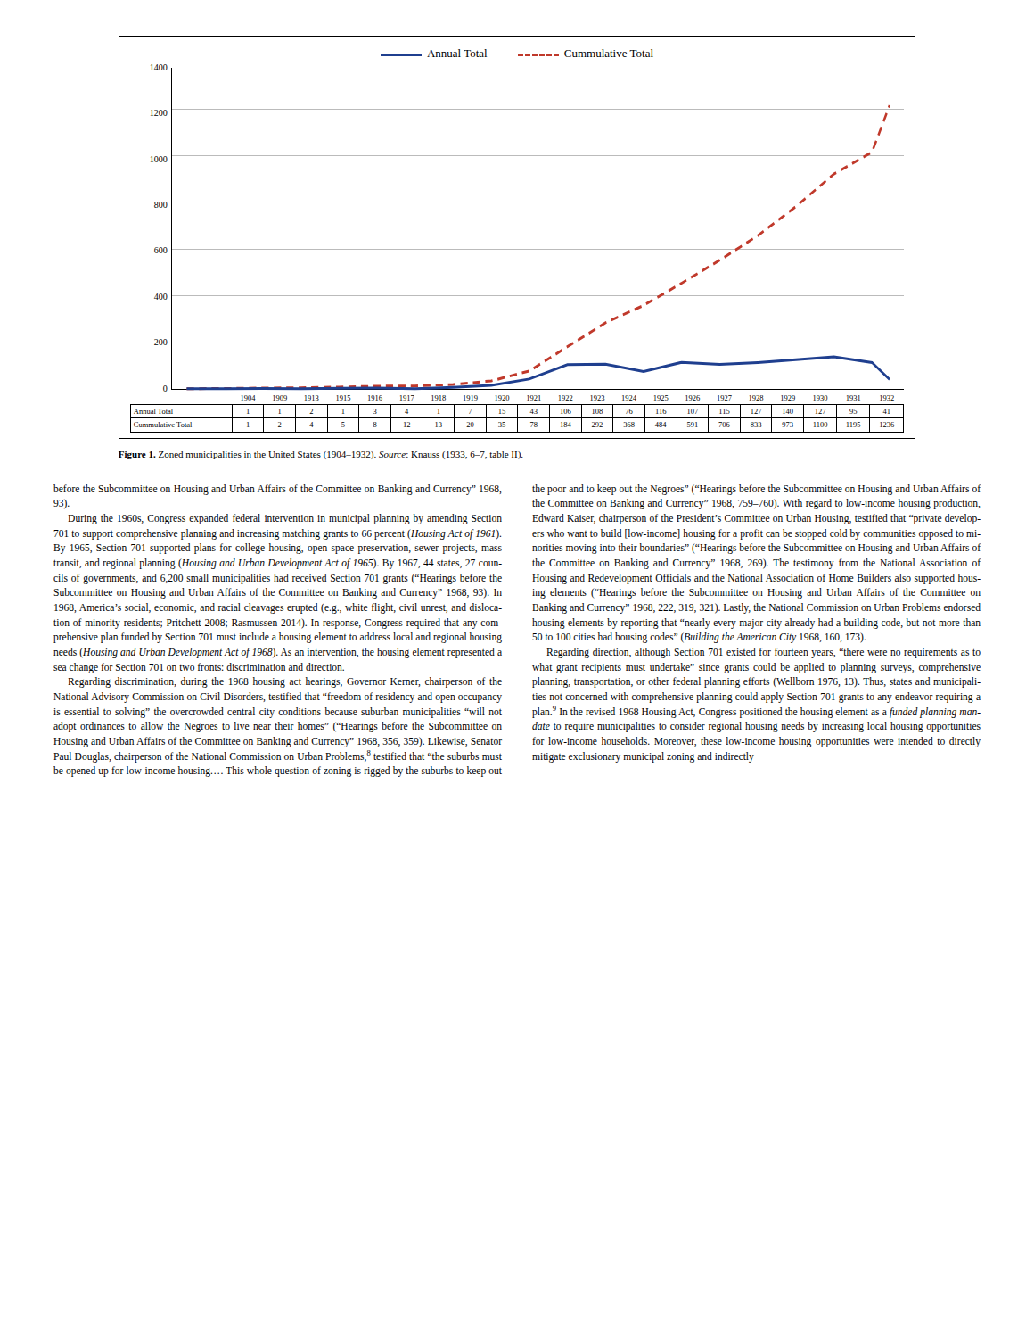Annual Total Cummulative Total
1400
1200
1000
800
600
400
200
0
| | 1904 | 1909 | 1913 | 1915 | 1916 | 1917 | 1918 | 1919 | 1920 | 1921 | 1922 | 1923 | 1924 | 1925 | 1926 | 1927 | 1928 | 1929 | 1930 | 1931 | 1932 |
| Annual Total | 1 | 1 | 2 | 1 | 3 | 4 | 1 | 7 | 15 | 43 | 106 | 108 | 76 | 116 | 107 | 115 | 127 | 140 | 127 | 95 | 41 |
| Cummulative Total | 1 | 2 | 4 | 5 | 8 | 12 | 13 | 20 | 35 | 78 | 184 | 292 | 368 | 484 | 591 | 706 | 833 | 973 | 1100 | 1195 | 1236 |
Figure 1. Zoned municipalities in the United States (1904–1932). Source: Knauss (1933, 6–7, table II).
before the Subcommittee on Housing and Urban Affairs of the Committee on Banking and Currency” 1968, 93).
During the 1960s, Congress expanded federal intervention in municipal planning by amending Section 701 to support comprehensive planning and increasing matching grants to 66 percent (Housing Act of 1961). By 1965, Section 701 supported plans for college housing, open space preservation, sewer projects, mass transit, and regional planning (Housing and Urban Development Act of 1965). By 1967, 44 states, 27 councils of governments, and 6,200 small municipalities had received Section 701 grants (“Hearings before the Subcommittee on Housing and Urban Affairs of the Committee on Banking and Currency” 1968, 93). In 1968, America’s social, economic, and racial cleavages erupted (e.g., white flight, civil unrest, and dislocation of minority residents; Pritchett 2008; Rasmussen 2014). In response, Congress required that any comprehensive plan funded by Section 701 must include a housing element to address local and regional housing needs (Housing and Urban Development Act of 1968). As an intervention, the housing element represented a sea change for Section 701 on two fronts: discrimination and direction.
Regarding discrimination, during the 1968 housing act hearings, Governor Kerner, chairperson of the National Advisory Commission on Civil Disorders, testified that “freedom of residency and open occupancy is essential to solving” the overcrowded central city conditions because suburban municipalities “will not adopt ordinances to allow the Negroes to live near their homes” (“Hearings before the Subcommittee on Housing and Urban Affairs of the Committee on Banking and Currency” 1968, 356, 359). Likewise, Senator Paul Douglas, chairperson of the National Commission on Urban Problems,8 testified that “the suburbs must be opened up for low-income housing. . . . This whole question of zoning is rigged by the suburbs to keep out the poor and to keep out the Negroes” (“Hearings before the Subcommittee on Housing and Urban Affairs of the Committee on Banking and Currency” 1968, 759–760). With regard to low-income housing production, Edward Kaiser, chairperson of the President’s Committee on Urban Housing, testified that “private developers who want to build [low-income] housing for a profit can be stopped cold by communities opposed to minorities moving into their boundaries” (“Hearings before the Subcommittee on Housing and Urban Affairs of the Committee on Banking and Currency” 1968, 269). The testimony from the National Association of Housing and Redevelopment Officials and the National Association of Home Builders also supported housing elements (“Hearings before the Subcommittee on Housing and Urban Affairs of the Committee on Banking and Currency” 1968, 222, 319, 321). Lastly, the National Commission on Urban Problems endorsed housing elements by reporting that “nearly every major city already had a building code, but not more than 50 to 100 cities had housing codes” (Building the American City 1968, 160, 173).
Regarding direction, although Section 701 existed for fourteen years, “there were no requirements as to what grant recipients must undertake” since grants could be applied to planning surveys, comprehensive planning, transportation, or other federal planning efforts (Wellborn 1976, 13). Thus, states and municipalities not concerned with comprehensive planning could apply Section 701 grants to any endeavor requiring a plan.9 In the revised 1968 Housing Act, Congress positioned the housing element as a funded planning mandate to require municipalities to consider regional housing needs by increasing local housing opportunities for low-income households. Moreover, these low-income housing opportunities were intended to directly mitigate exclusionary municipal zoning and indirectly